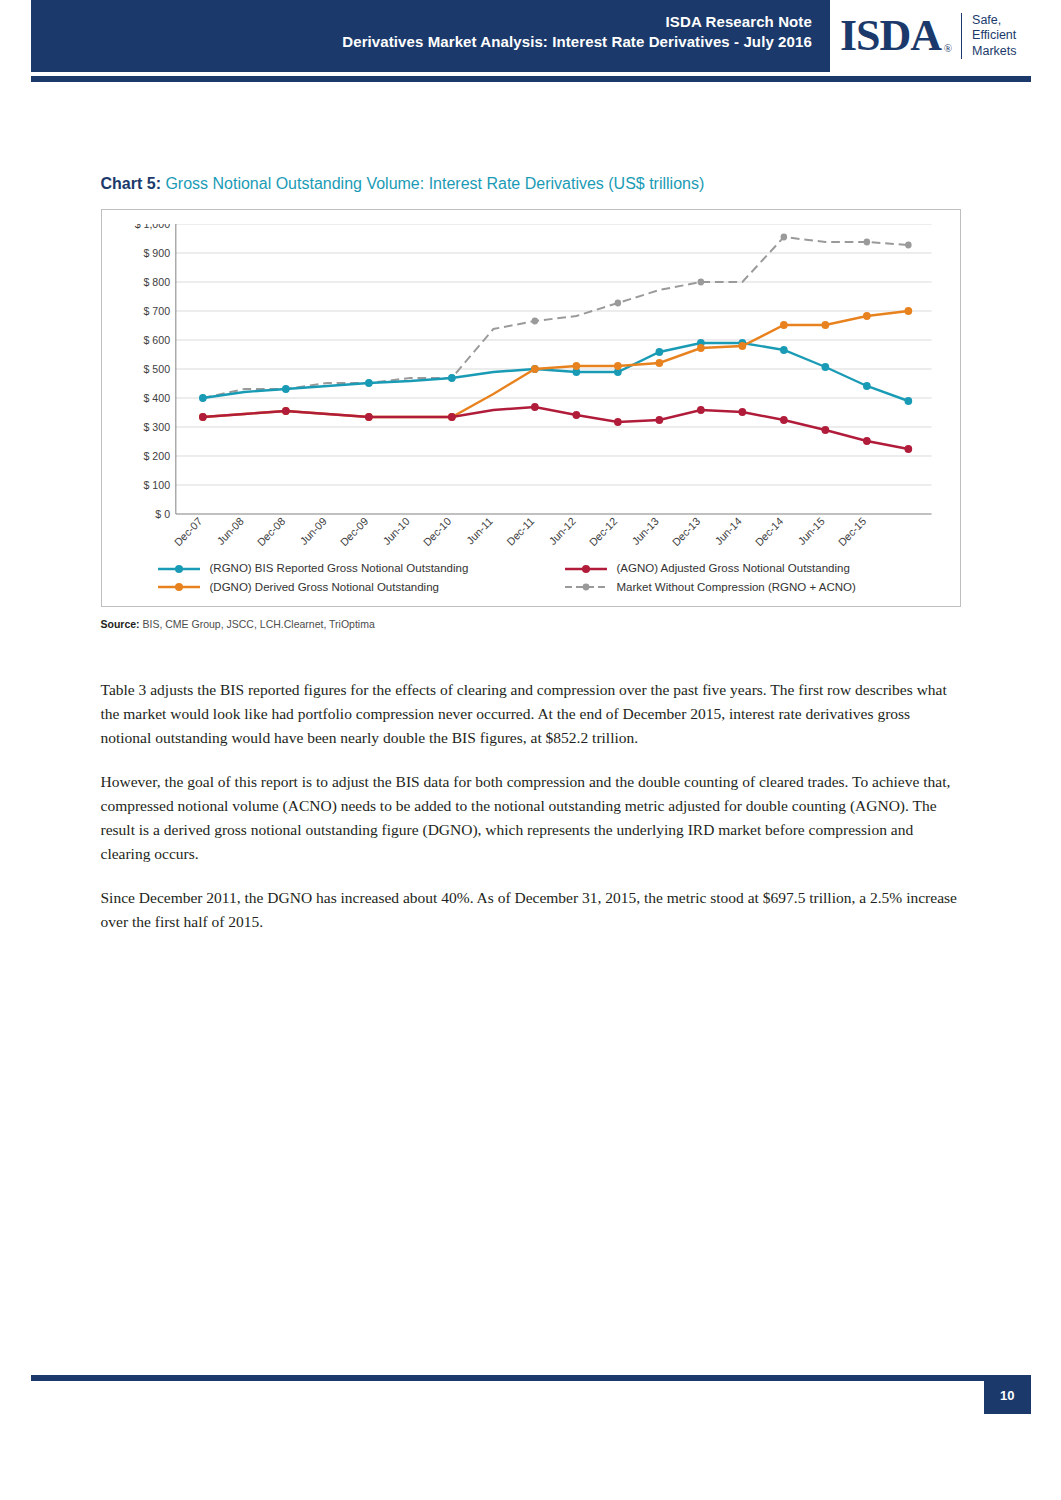ISDA Research Note Derivatives Market Analysis: Interest Rate Derivatives - July 2016
ISDA®
Safe,
Efficient
Markets
Chart 5: Gross Notional Outstanding Volume: Interest Rate Derivatives (US$ trillions)
$ 1,000 $ 900 $ 800 $ 700 $ 600 $ 500 $ 400 $ 300 $ 200 $ 100 $ 0 Dec-07 Jun-08 Dec-08 Jun-09 Dec-09 Jun-10 Dec-10 Jun-11 Dec-11 Jun-12 Dec-12 Jun-13 Dec-13 Jun-14 Dec-14 Jun-15 Dec-15
(RGNO) BIS Reported Gross Notional Outstanding
(AGNO) Adjusted Gross Notional Outstanding
(DGNO) Derived Gross Notional Outstanding
Market Without Compression (RGNO + ACNO)
Source: BIS, CME Group, JSCC, LCH.Clearnet, TriOptima
Table 3 adjusts the BIS reported figures for the effects of clearing and compression over the past five years. The first row describes what the market would look like had portfolio compression never occurred. At the end of December 2015, interest rate derivatives gross notional outstanding would have been nearly double the BIS figures, at $852.2 trillion.
However, the goal of this report is to adjust the BIS data for both compression and the double counting of cleared trades. To achieve that, compressed notional volume (ACNO) needs to be added to the notional outstanding metric adjusted for double counting (AGNO). The result is a derived gross notional outstanding figure (DGNO), which represents the underlying IRD market before compression and clearing occurs.
Since December 2011, the DGNO has increased about 40%. As of December 31, 2015, the metric stood at $697.5 trillion, a 2.5% increase over the first half of 2015.
10